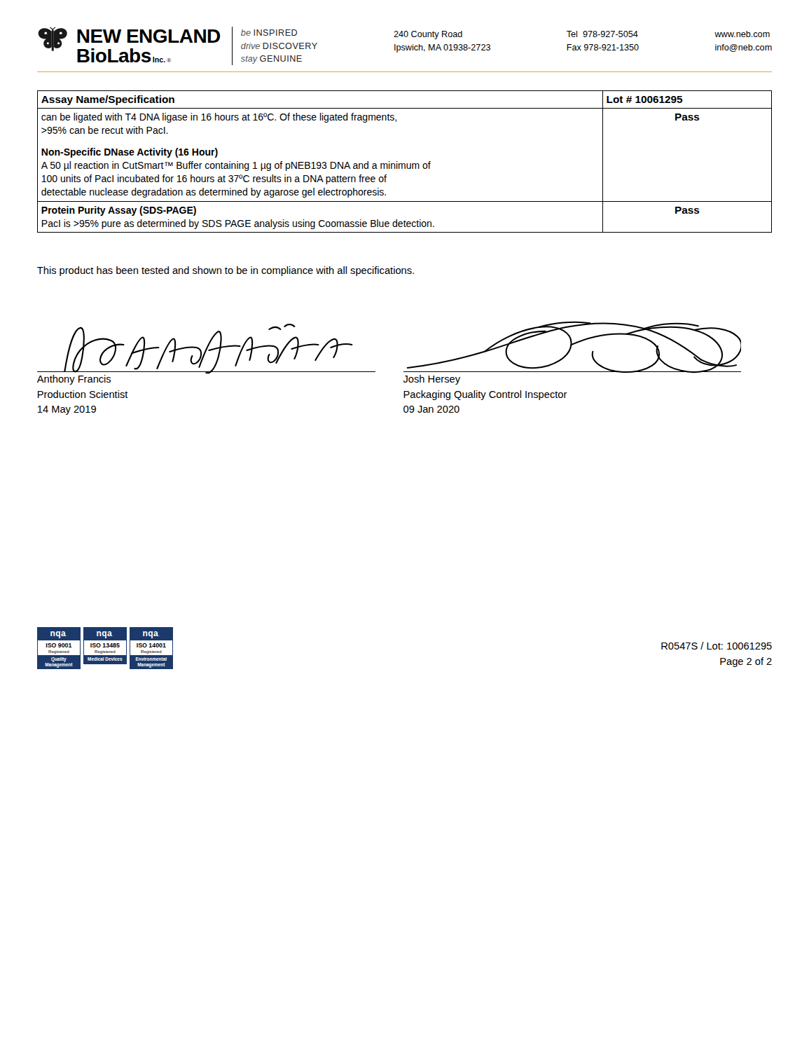NEW ENGLAND
BioLabs Inc.®
be INSPIRED
drive DISCOVERY
stay GENUINE
240 County Road
Ipswich, MA 01938-2723
Tel 978-927-5054
Fax 978-921-1350
www.neb.com
info@neb.com
| Assay Name/Specification | Lot # 10061295 |
| --- | --- |
| can be ligated with T4 DNA ligase in 16 hours at 16ºC. Of these ligated fragments, >95% can be recut with PacI. Non-Specific DNase Activity (16 Hour) A 50 µl reaction in CutSmart™ Buffer containing 1 µg of pNEB193 DNA and a minimum of 100 units of PacI incubated for 16 hours at 37ºC results in a DNA pattern free of detectable nuclease degradation as determined by agarose gel electrophoresis. | Pass |
| Protein Purity Assay (SDS-PAGE) PacI is >95% pure as determined by SDS PAGE analysis using Coomassie Blue detection. | Pass |
This product has been tested and shown to be in compliance with all specifications.
Anthony Francis
Production Scientist
14 May 2019
Josh Hersey
Packaging Quality Control Inspector
09 Jan 2020
nqa.
ISO 9001
Registered
Quality
Management
nqa.
ISO 13485
Registered
Medical Devices
nqa.
ISO 14001
Registered
Environmental
Management
R0547S / Lot: 10061295
Page 2 of 2